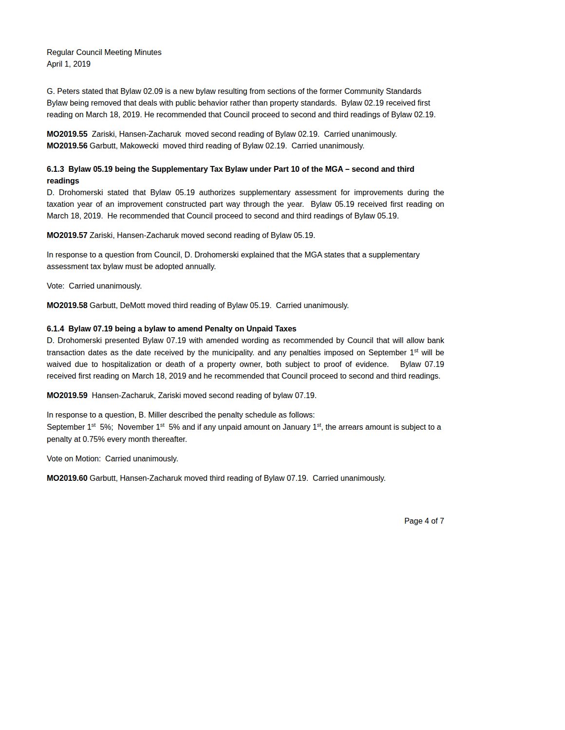Regular Council Meeting Minutes
April 1, 2019
G. Peters stated that Bylaw 02.09 is a new bylaw resulting from sections of the former Community Standards Bylaw being removed that deals with public behavior rather than property standards. Bylaw 02.19 received first reading on March 18, 2019. He recommended that Council proceed to second and third readings of Bylaw 02.19.
MO2019.55 Zariski, Hansen-Zacharuk moved second reading of Bylaw 02.19. Carried unanimously.
MO2019.56 Garbutt, Makowecki moved third reading of Bylaw 02.19. Carried unanimously.
6.1.3 Bylaw 05.19 being the Supplementary Tax Bylaw under Part 10 of the MGA – second and third readings
D. Drohomerski stated that Bylaw 05.19 authorizes supplementary assessment for improvements during the taxation year of an improvement constructed part way through the year. Bylaw 05.19 received first reading on March 18, 2019. He recommended that Council proceed to second and third readings of Bylaw 05.19.
MO2019.57 Zariski, Hansen-Zacharuk moved second reading of Bylaw 05.19.
In response to a question from Council, D. Drohomerski explained that the MGA states that a supplementary assessment tax bylaw must be adopted annually.
Vote: Carried unanimously.
MO2019.58 Garbutt, DeMott moved third reading of Bylaw 05.19. Carried unanimously.
6.1.4 Bylaw 07.19 being a bylaw to amend Penalty on Unpaid Taxes
D. Drohomerski presented Bylaw 07.19 with amended wording as recommended by Council that will allow bank transaction dates as the date received by the municipality. and any penalties imposed on September 1st will be waived due to hospitalization or death of a property owner, both subject to proof of evidence. Bylaw 07.19 received first reading on March 18, 2019 and he recommended that Council proceed to second and third readings.
MO2019.59 Hansen-Zacharuk, Zariski moved second reading of bylaw 07.19.
In response to a question, B. Miller described the penalty schedule as follows:
September 1st 5%; November 1st 5% and if any unpaid amount on January 1st, the arrears amount is subject to a penalty at 0.75% every month thereafter.
Vote on Motion: Carried unanimously.
MO2019.60 Garbutt, Hansen-Zacharuk moved third reading of Bylaw 07.19. Carried unanimously.
Page 4 of 7